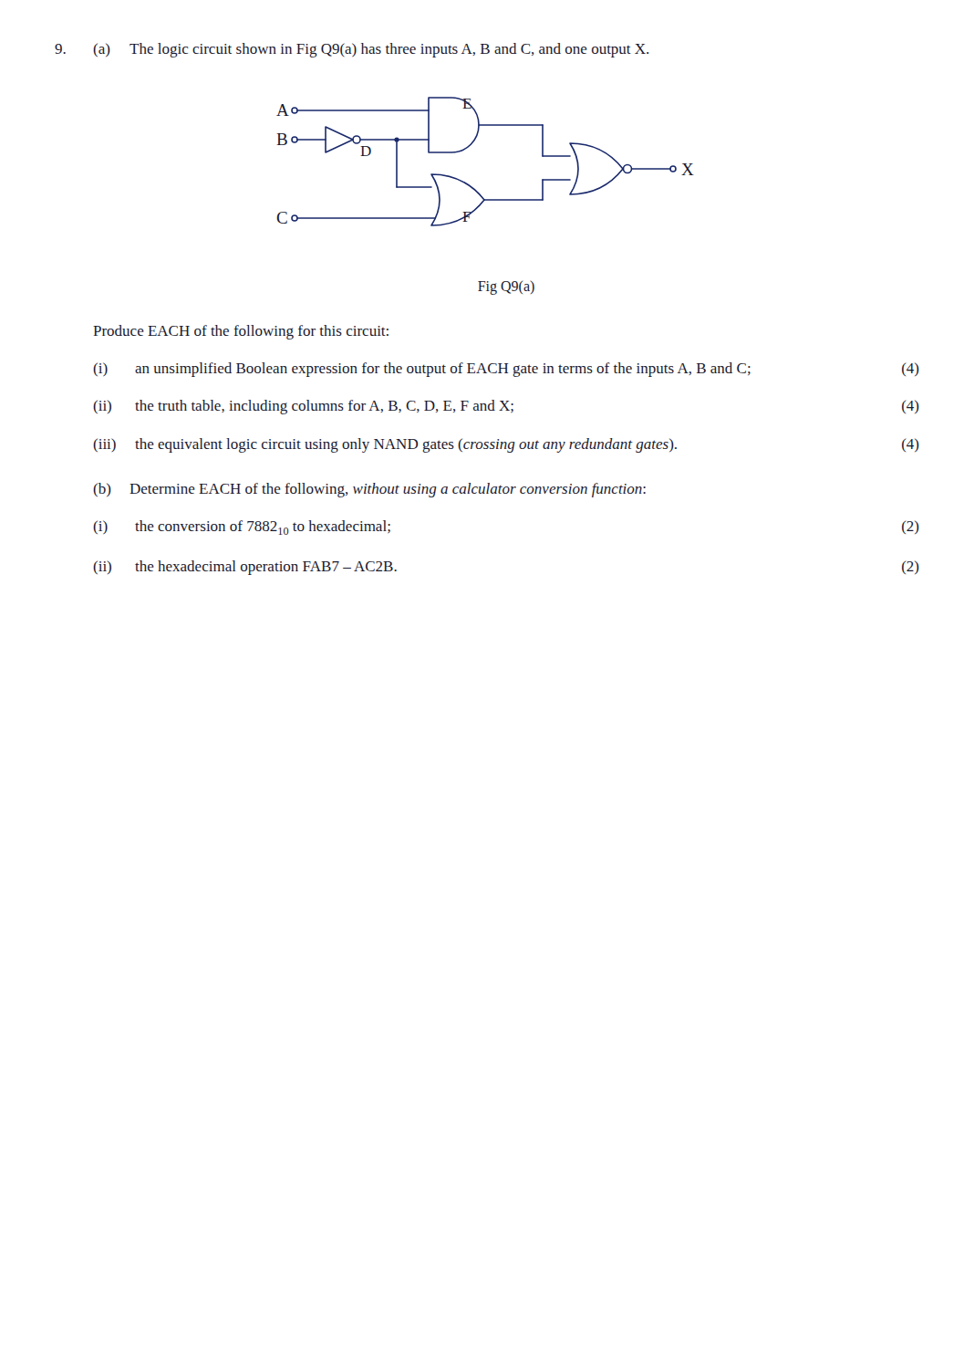9.
(a)
The logic circuit shown in Fig Q9(a) has three inputs A, B and C, and one output X.
A B C D E F X
Fig Q9(a)
Produce EACH of the following for this circuit:
(i)
an unsimplified Boolean expression for the output of EACH gate in terms of the inputs A, B and C;
(4)
(ii)
the truth table, including columns for A, B, C, D, E, F and X;
(4)
(iii)
the equivalent logic circuit using only NAND gates (crossing out any redundant gates).
(4)
(b)
Determine EACH of the following, without using a calculator conversion function:
(i)
the conversion of 788210 to hexadecimal;
(2)
(ii)
the hexadecimal operation FAB7 – AC2B.
(2)